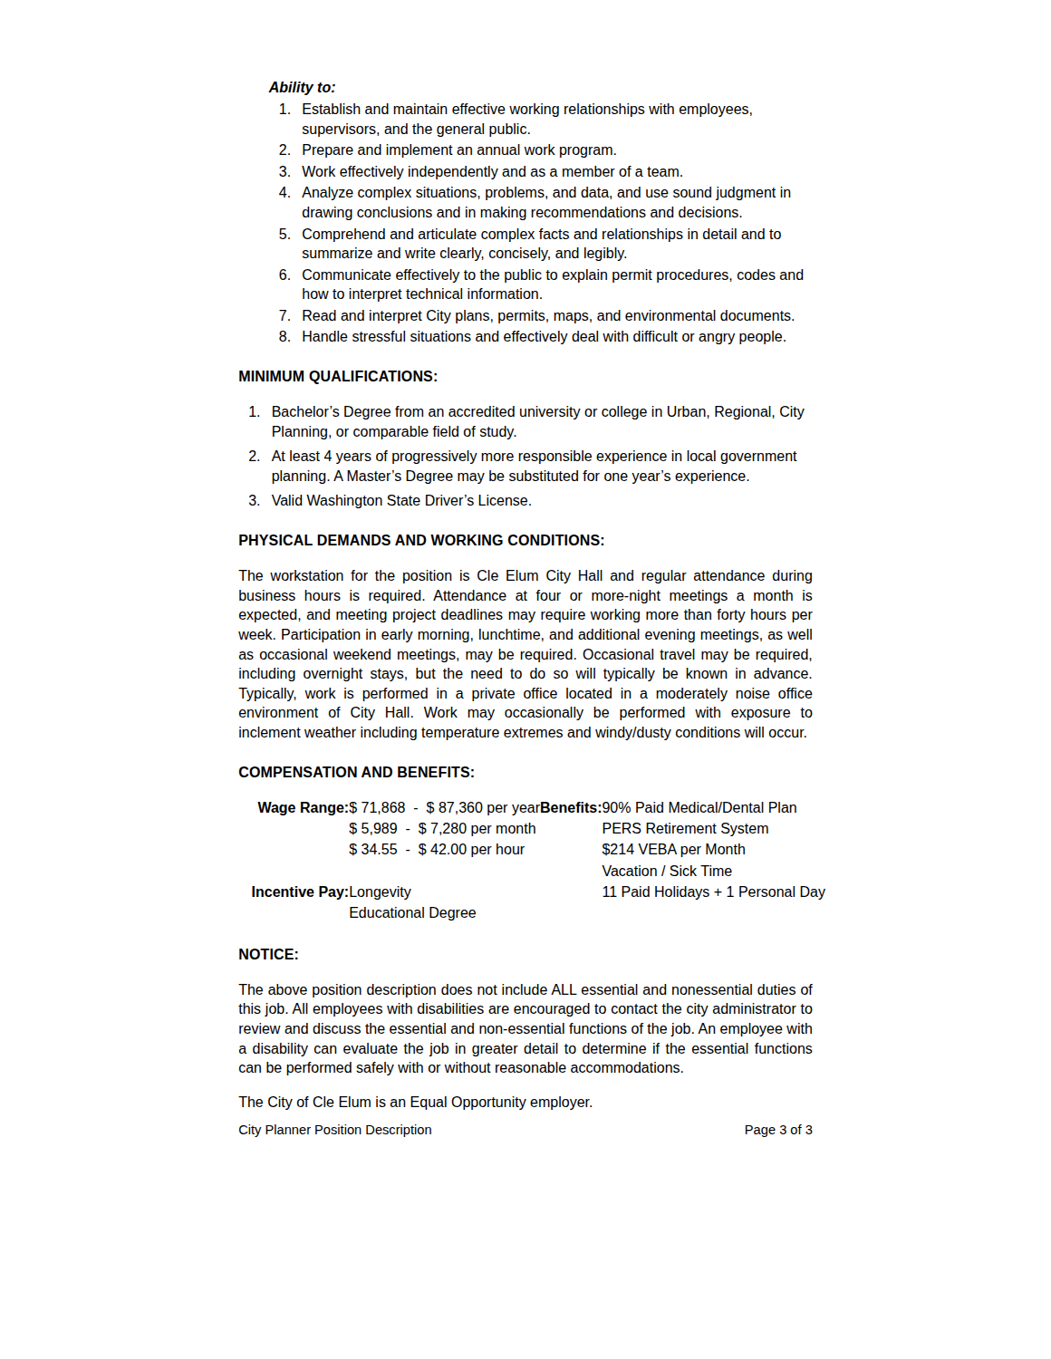Ability to:
Establish and maintain effective working relationships with employees, supervisors, and the general public.
Prepare and implement an annual work program.
Work effectively independently and as a member of a team.
Analyze complex situations, problems, and data, and use sound judgment in drawing conclusions and in making recommendations and decisions.
Comprehend and articulate complex facts and relationships in detail and to summarize and write clearly, concisely, and legibly.
Communicate effectively to the public to explain permit procedures, codes and how to interpret technical information.
Read and interpret City plans, permits, maps, and environmental documents.
Handle stressful situations and effectively deal with difficult or angry people.
MINIMUM QUALIFICATIONS:
Bachelor’s Degree from an accredited university or college in Urban, Regional, City Planning, or comparable field of study.
At least 4 years of progressively more responsible experience in local government planning. A Master’s Degree may be substituted for one year’s experience.
Valid Washington State Driver’s License.
PHYSICAL DEMANDS AND WORKING CONDITIONS:
The workstation for the position is Cle Elum City Hall and regular attendance during business hours is required. Attendance at four or more-night meetings a month is expected, and meeting project deadlines may require working more than forty hours per week. Participation in early morning, lunchtime, and additional evening meetings, as well as occasional weekend meetings, may be required. Occasional travel may be required, including overnight stays, but the need to do so will typically be known in advance. Typically, work is performed in a private office located in a moderately noise office environment of City Hall. Work may occasionally be performed with exposure to inclement weather including temperature extremes and windy/dusty conditions will occur.
COMPENSATION AND BENEFITS:
| Wage Range: | $ 71,868 - $ 87,360 per year | Benefits: | 90% Paid Medical/Dental Plan |
| | $ 5,989 - $ 7,280 per month | | PERS Retirement System |
| | $ 34.55 - $ 42.00 per hour | | $214 VEBA per Month |
| | | | Vacation / Sick Time |
| Incentive Pay: | Longevity | | 11 Paid Holidays + 1 Personal Day |
| | Educational Degree | | |
NOTICE:
The above position description does not include ALL essential and nonessential duties of this job. All employees with disabilities are encouraged to contact the city administrator to review and discuss the essential and non-essential functions of the job. An employee with a disability can evaluate the job in greater detail to determine if the essential functions can be performed safely with or without reasonable accommodations.
The City of Cle Elum is an Equal Opportunity employer.
City Planner Position Description Page 3 of 3